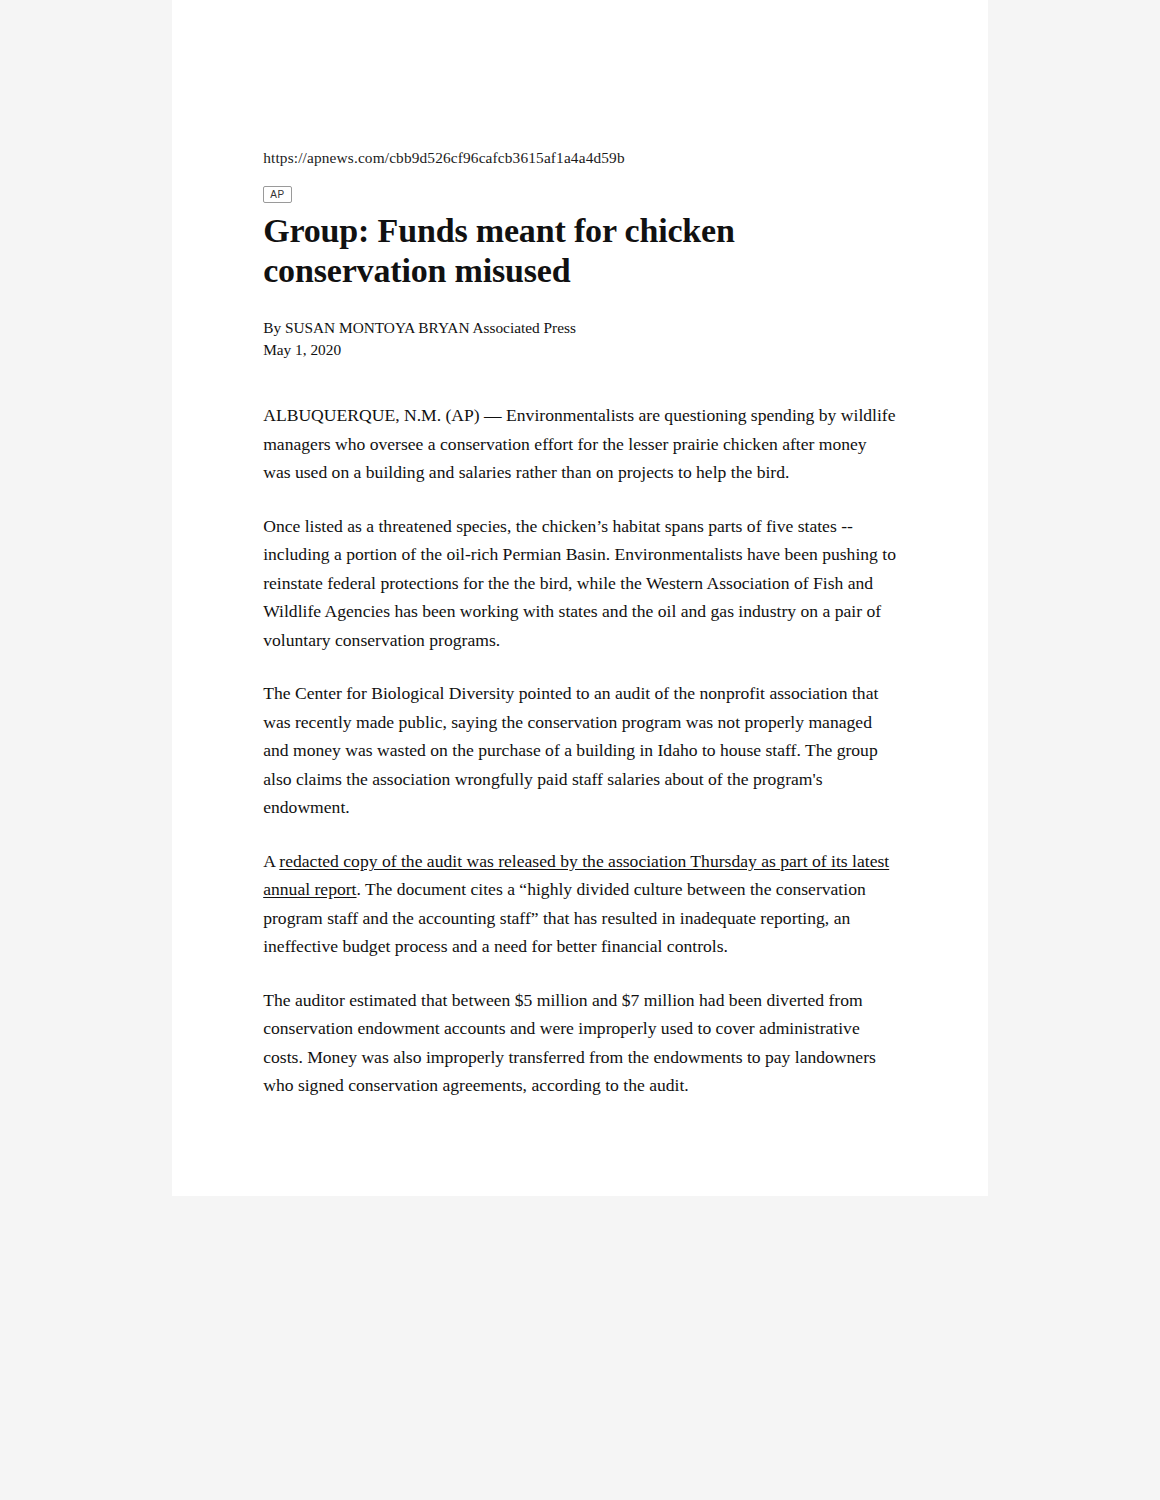https://apnews.com/cbb9d526cf96cafcb3615af1a4a4d59b
AP
Group: Funds meant for chicken conservation misused
By SUSAN MONTOYA BRYAN Associated Press May 1, 2020
ALBUQUERQUE, N.M. (AP) — Environmentalists are questioning spending by wildlife managers who oversee a conservation effort for the lesser prairie chicken after money was used on a building and salaries rather than on projects to help the bird.
Once listed as a threatened species, the chicken’s habitat spans parts of five states -- including a portion of the oil-rich Permian Basin. Environmentalists have been pushing to reinstate federal protections for the the bird, while the Western Association of Fish and Wildlife Agencies has been working with states and the oil and gas industry on a pair of voluntary conservation programs.
The Center for Biological Diversity pointed to an audit of the nonprofit association that was recently made public, saying the conservation program was not properly managed and money was wasted on the purchase of a building in Idaho to house staff. The group also claims the association wrongfully paid staff salaries about of the program's endowment.
A redacted copy of the audit was released by the association Thursday as part of its latest annual report. The document cites a “highly divided culture between the conservation program staff and the accounting staff” that has resulted in inadequate reporting, an ineffective budget process and a need for better financial controls.
The auditor estimated that between $5 million and $7 million had been diverted from conservation endowment accounts and were improperly used to cover administrative costs. Money was also improperly transferred from the endowments to pay landowners who signed conservation agreements, according to the audit.